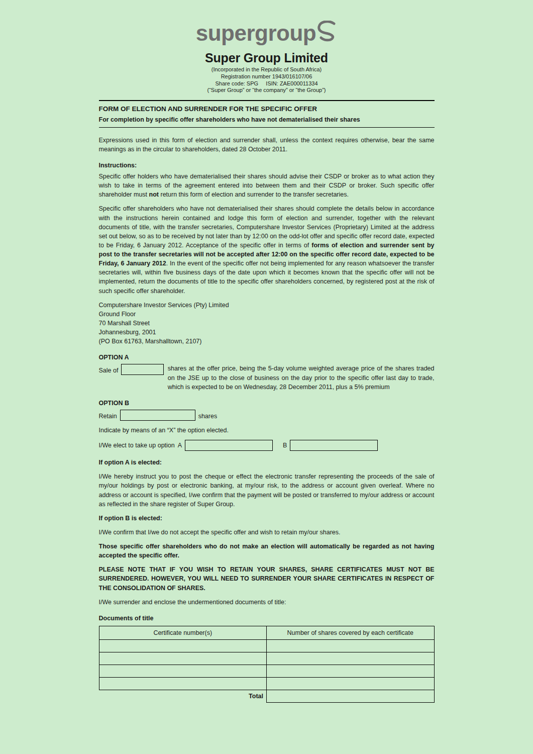supergroup
Super Group Limited
(Incorporated in the Republic of South Africa)
Registration number 1943/016107/06
Share code: SPG ISIN: ZAE000011334
(“Super Group” or “the company” or “the Group”)
Form of election and surrender for the specific offer
For completion by specific offer shareholders who have not dematerialised their shares
Expressions used in this form of election and surrender shall, unless the context requires otherwise, bear the same meanings as in the circular to shareholders, dated 28 October 2011.
Instructions:
Specific offer holders who have dematerialised their shares should advise their CSDP or broker as to what action they wish to take in terms of the agreement entered into between them and their CSDP or broker. Such specific offer shareholder must not return this form of election and surrender to the transfer secretaries.
Specific offer shareholders who have not dematerialised their shares should complete the details below in accordance with the instructions herein contained and lodge this form of election and surrender, together with the relevant documents of title, with the transfer secretaries, Computershare Investor Services (Proprietary) Limited at the address set out below, so as to be received by not later than by 12:00 on the odd-lot offer and specific offer record date, expected to be Friday, 6 January 2012. Acceptance of the specific offer in terms of forms of election and surrender sent by post to the transfer secretaries will not be accepted after 12:00 on the specific offer record date, expected to be Friday, 6 January 2012. In the event of the specific offer not being implemented for any reason whatsoever the transfer secretaries will, within five business days of the date upon which it becomes known that the specific offer will not be implemented, return the documents of title to the specific offer shareholders concerned, by registered post at the risk of such specific offer shareholder.
Computershare Investor Services (Pty) Limited
Ground Floor
70 Marshall Street
Johannesburg, 2001
(PO Box 61763, Marshalltown, 2107)
OPTION A
Sale of
shares at the offer price, being the 5-day volume weighted average price of the shares traded on the JSE up to the close of business on the day prior to the specific offer last day to trade, which is expected to be on Wednesday, 28 December 2011, plus a 5% premium
OPTION B
Retain
shares
Indicate by means of an “X” the option elected.
I/We elect to take up option A B
If option A is elected:
I/We hereby instruct you to post the cheque or effect the electronic transfer representing the proceeds of the sale of my/our holdings by post or electronic banking, at my/our risk, to the address or account given overleaf. Where no address or account is specified, I/we confirm that the payment will be posted or transferred to my/our address or account as reflected in the share register of Super Group.
If option B is elected:
I/We confirm that I/we do not accept the specific offer and wish to retain my/our shares.
Those specific offer shareholders who do not make an election will automatically be regarded as not having accepted the specific offer.
PLEASE NOTE THAT IF YOU WISH TO RETAIN YOUR SHARES, SHARE CERTIFICATES MUST NOT BE SURRENDERED. HOWEVER, YOU WILL NEED TO SURRENDER YOUR SHARE CERTIFICATES IN RESPECT OF THE CONSOLIDATION OF SHARES.
I/We surrender and enclose the undermentioned documents of title:
Documents of title
| Certificate number(s) | Number of shares covered by each certificate |
| --- | --- |
| Total | |